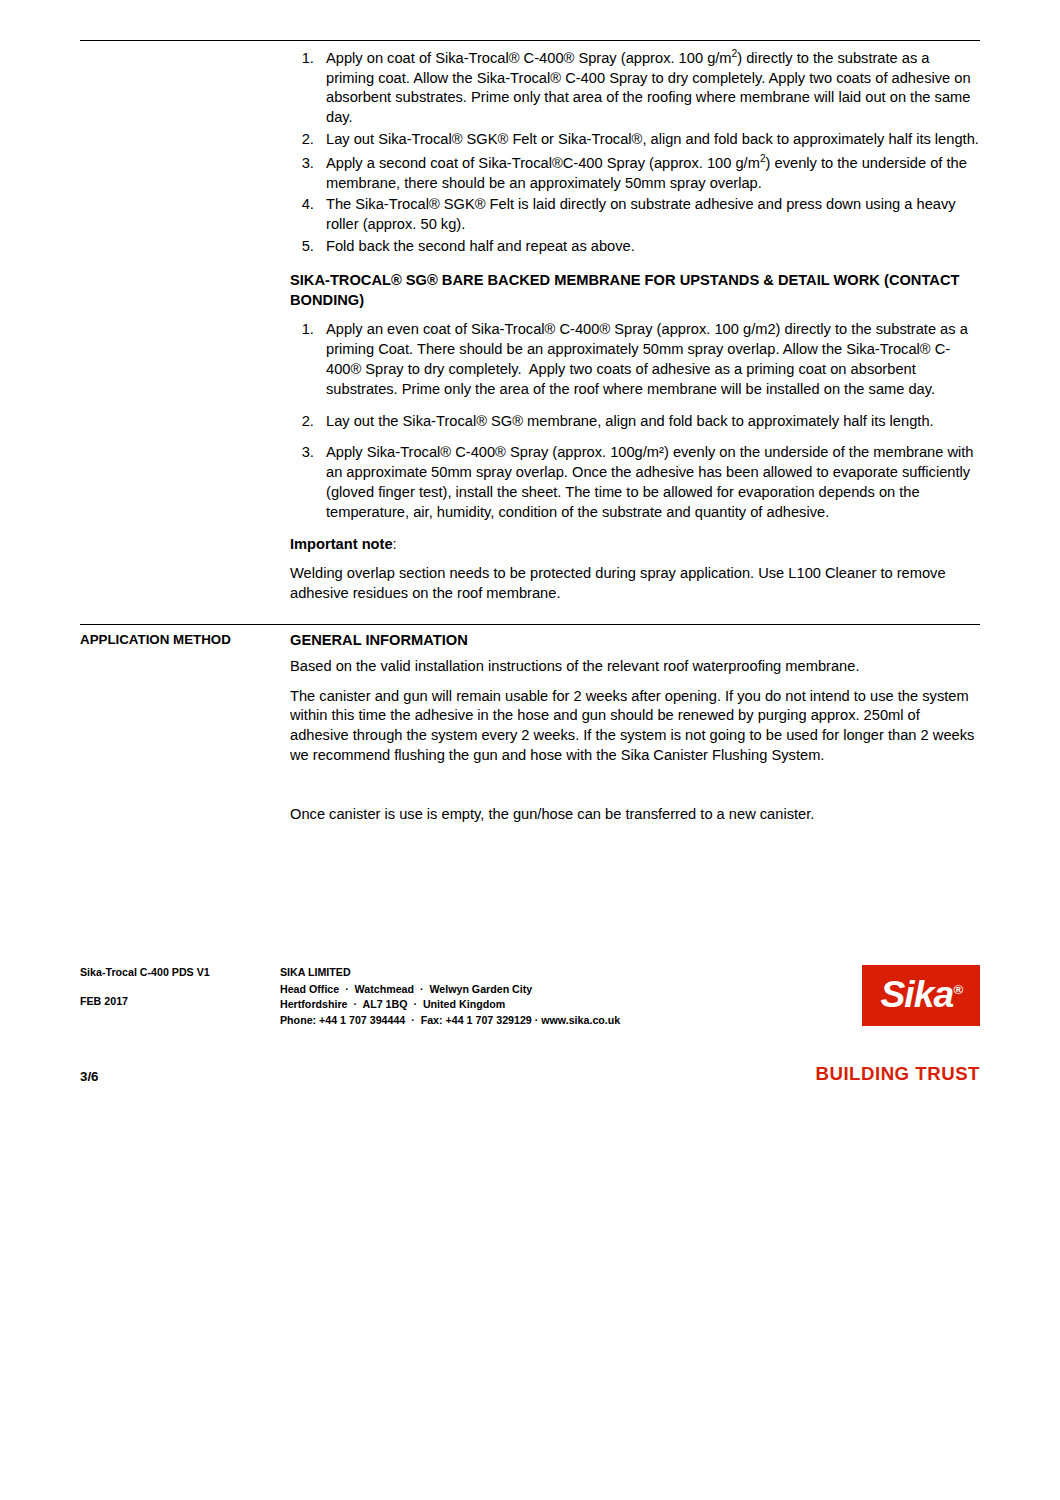Apply on coat of Sika-Trocal® C-400® Spray (approx. 100 g/m2) directly to the substrate as a priming coat. Allow the Sika-Trocal® C-400 Spray to dry completely. Apply two coats of adhesive on absorbent substrates. Prime only that area of the roofing where membrane will laid out on the same day.
Lay out Sika-Trocal® SGK® Felt or Sika-Trocal®, align and fold back to approximately half its length.
Apply a second coat of Sika-Trocal®C-400 Spray (approx. 100 g/m2) evenly to the underside of the membrane, there should be an approximately 50mm spray overlap.
The Sika-Trocal® SGK® Felt is laid directly on substrate adhesive and press down using a heavy roller (approx. 50 kg).
Fold back the second half and repeat as above.
SIKA-TROCAL® SG® BARE BACKED MEMBRANE FOR UPSTANDS & DETAIL WORK (CONTACT BONDING)
Apply an even coat of Sika-Trocal® C-400® Spray (approx. 100 g/m2) directly to the substrate as a priming Coat. There should be an approximately 50mm spray overlap. Allow the Sika-Trocal® C-400® Spray to dry completely. Apply two coats of adhesive as a priming coat on absorbent substrates. Prime only the area of the roof where membrane will be installed on the same day.
Lay out the Sika-Trocal® SG® membrane, align and fold back to approximately half its length.
Apply Sika-Trocal® C-400® Spray (approx. 100g/m²) evenly on the underside of the membrane with an approximate 50mm spray overlap. Once the adhesive has been allowed to evaporate sufficiently (gloved finger test), install the sheet. The time to be allowed for evaporation depends on the temperature, air, humidity, condition of the substrate and quantity of adhesive.
Important note:
Welding overlap section needs to be protected during spray application. Use L100 Cleaner to remove adhesive residues on the roof membrane.
APPLICATION METHOD
GENERAL INFORMATION
Based on the valid installation instructions of the relevant roof waterproofing membrane.
The canister and gun will remain usable for 2 weeks after opening. If you do not intend to use the system within this time the adhesive in the hose and gun should be renewed by purging approx. 250ml of adhesive through the system every 2 weeks. If the system is not going to be used for longer than 2 weeks we recommend flushing the gun and hose with the Sika Canister Flushing System.
Once canister is use is empty, the gun/hose can be transferred to a new canister.
Sika-Trocal C-400 PDS V1
FEB 2017
SIKA LIMITED
Head Office · Watchmead · Welwyn Garden City
Hertfordshire · AL7 1BQ · United Kingdom
Phone: +44 1 707 394444 · Fax: +44 1 707 329129 · www.sika.co.uk
Sika®
3/6
BUILDING TRUST